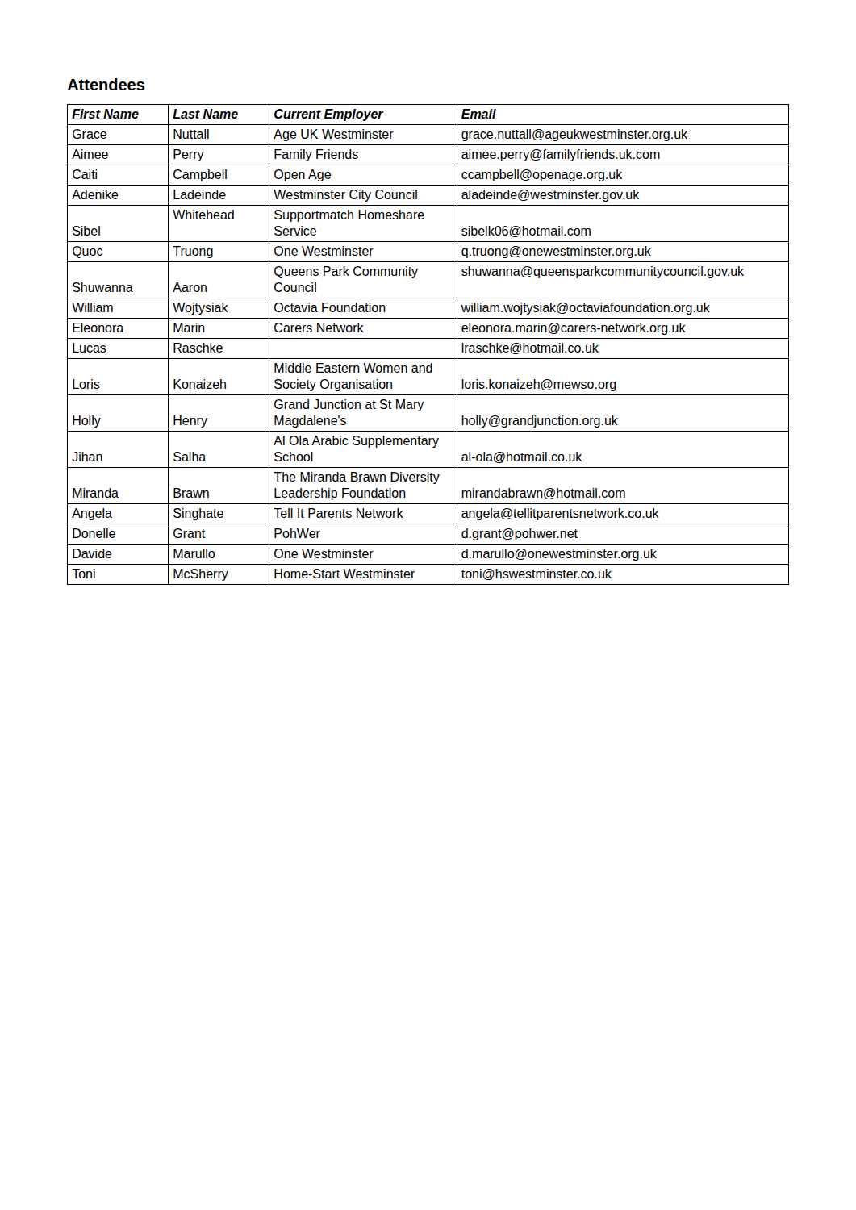Attendees
| First Name | Last Name | Current Employer | Email |
| --- | --- | --- | --- |
| Grace | Nuttall | Age UK Westminster | grace.nuttall@ageukwestminster.org.uk |
| Aimee | Perry | Family Friends | aimee.perry@familyfriends.uk.com |
| Caiti | Campbell | Open Age | ccampbell@openage.org.uk |
| Adenike | Ladeinde | Westminster City Council | aladeinde@westminster.gov.uk |
| Sibel | Whitehead | Supportmatch Homeshare Service | sibelk06@hotmail.com |
| Quoc | Truong | One Westminster | q.truong@onewestminster.org.uk |
| Shuwanna | Aaron | Queens Park Community Council | shuwanna@queensparkcommunitycouncil.gov.uk |
| William | Wojtysiak | Octavia Foundation | william.wojtysiak@octaviafoundation.org.uk |
| Eleonora | Marin | Carers Network | eleonora.marin@carers-network.org.uk |
| Lucas | Raschke | | lraschke@hotmail.co.uk |
| Loris | Konaizeh | Middle Eastern Women and Society Organisation | loris.konaizeh@mewso.org |
| Holly | Henry | Grand Junction at St Mary Magdalene's | holly@grandjunction.org.uk |
| Jihan | Salha | Al Ola Arabic Supplementary School | al-ola@hotmail.co.uk |
| Miranda | Brawn | The Miranda Brawn Diversity Leadership Foundation | mirandabrawn@hotmail.com |
| Angela | Singhate | Tell It Parents Network | angela@tellitparentsnetwork.co.uk |
| Donelle | Grant | PohWer | d.grant@pohwer.net |
| Davide | Marullo | One Westminster | d.marullo@onewestminster.org.uk |
| Toni | McSherry | Home-Start Westminster | toni@hswestminster.co.uk |